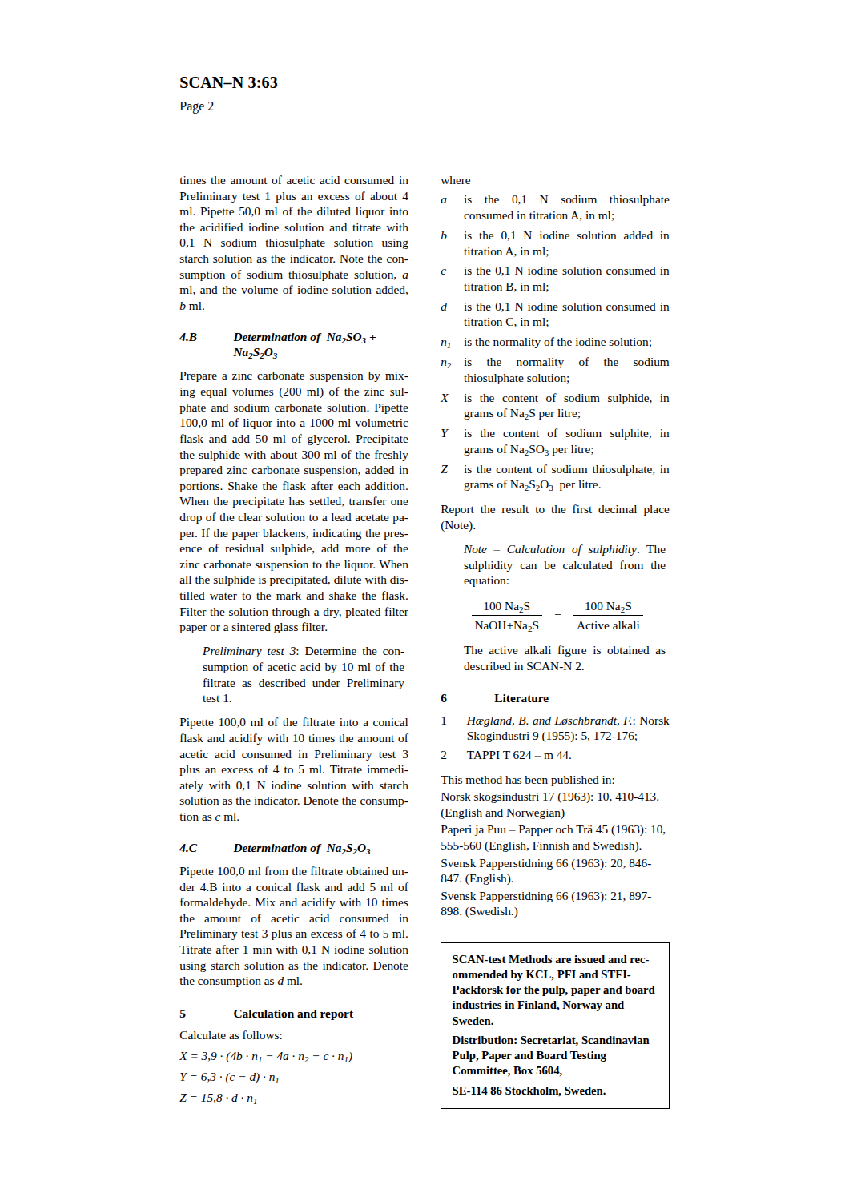SCAN–N 3:63
Page 2
times the amount of acetic acid consumed in Preliminary test 1 plus an excess of about 4 ml. Pipette 50,0 ml of the diluted liquor into the acidified iodine solution and titrate with 0,1 N sodium thiosulphate solution using starch solution as the indicator. Note the consumption of sodium thiosulphate solution, a ml, and the volume of iodine solution added, b ml.
4.B Determination of Na2SO3 + Na2S2O3
Prepare a zinc carbonate suspension by mixing equal volumes (200 ml) of the zinc sulphate and sodium carbonate solution. Pipette 100,0 ml of liquor into a 1000 ml volumetric flask and add 50 ml of glycerol. Precipitate the sulphide with about 300 ml of the freshly prepared zinc carbonate suspension, added in portions. Shake the flask after each addition. When the precipitate has settled, transfer one drop of the clear solution to a lead acetate paper. If the paper blackens, indicating the presence of residual sulphide, add more of the zinc carbonate suspension to the liquor. When all the sulphide is precipitated, dilute with distilled water to the mark and shake the flask. Filter the solution through a dry, pleated filter paper or a sintered glass filter.
Preliminary test 3: Determine the consumption of acetic acid by 10 ml of the filtrate as described under Preliminary test 1.
Pipette 100,0 ml of the filtrate into a conical flask and acidify with 10 times the amount of acetic acid consumed in Preliminary test 3 plus an excess of 4 to 5 ml. Titrate immediately with 0,1 N iodine solution with starch solution as the indicator. Denote the consumption as c ml.
4.C Determination of Na2S2O3
Pipette 100,0 ml from the filtrate obtained under 4.B into a conical flask and add 5 ml of formaldehyde. Mix and acidify with 10 times the amount of acetic acid consumed in Preliminary test 3 plus an excess of 4 to 5 ml. Titrate after 1 min with 0,1 N iodine solution using starch solution as the indicator. Denote the consumption as d ml.
5 Calculation and report
Calculate as follows:
X = 3,9 · (4b · n1 − 4a · n2 − c · n1)
Y = 6,3 · (c − d) · n1
Z = 15,8 · d · n1
where
a
is the 0,1 N sodium thiosulphate consumed in titration A, in ml;
b
is the 0,1 N iodine solution added in titration A, in ml;
c
is the 0,1 N iodine solution consumed in titration B, in ml;
d
is the 0,1 N iodine solution consumed in titration C, in ml;
n1
is the normality of the iodine solution;
n2
is the normality of the sodium thiosulphate solution;
X
is the content of sodium sulphide, in grams of Na2S per litre;
Y
is the content of sodium sulphite, in grams of Na2SO3 per litre;
Z
is the content of sodium thiosulphate, in grams of Na2S2O3 per litre.
Report the result to the first decimal place (Note).
Note – Calculation of sulphidity. The sulphidity can be calculated from the equation:
| 100 Na 2 S NaOH+Na 2 S | = | 100 Na 2 S Active alkali |
The active alkali figure is obtained as described in SCAN-N 2.
6 Literature
1 Hægland, B. and Løschbrandt, F.: Norsk Skogindustri 9 (1955): 5, 172-176;
2 TAPPI T 624 – m 44.
This method has been published in:
Norsk skogsindustri 17 (1963): 10, 410-413. (English and Norwegian)
Paperi ja Puu – Papper och Trä 45 (1963): 10, 555-560 (English, Finnish and Swedish).
Svensk Papperstidning 66 (1963): 20, 846-847. (English).
Svensk Papperstidning 66 (1963): 21, 897-898. (Swedish.)
SCAN-test Methods are issued and recommended by KCL, PFI and STFI-Packforsk for the pulp, paper and board industries in Finland, Norway and Sweden.
Distribution: Secretariat, Scandinavian Pulp, Paper and Board Testing Committee, Box 5604,
SE-114 86 Stockholm, Sweden.